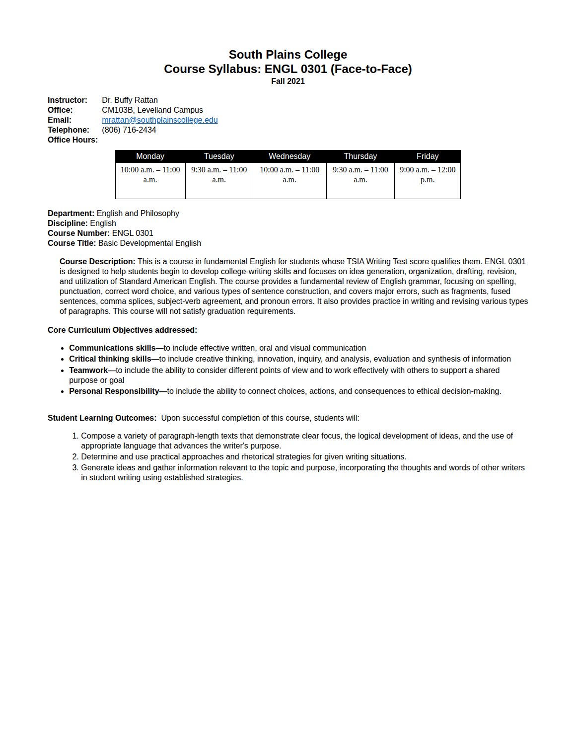South Plains College
Course Syllabus: ENGL 0301 (Face-to-Face)
Fall 2021
| Instructor: | Dr. Buffy Rattan |
| Office: | CM103B, Levelland Campus |
| Email: | mrattan@southplainscollege.edu |
| Telephone: | (806) 716-2434 |
| Office Hours: | |
| Monday | Tuesday | Wednesday | Thursday | Friday |
| --- | --- | --- | --- | --- |
| 10:00 a.m. – 11:00 a.m. | 9:30 a.m. – 11:00 a.m. | 10:00 a.m. – 11:00 a.m. | 9:30 a.m. – 11:00 a.m. | 9:00 a.m. – 12:00 p.m. |
Department: English and Philosophy
Discipline: English
Course Number: ENGL 0301
Course Title: Basic Developmental English
Course Description: This is a course in fundamental English for students whose TSIA Writing Test score qualifies them. ENGL 0301 is designed to help students begin to develop college-writing skills and focuses on idea generation, organization, drafting, revision, and utilization of Standard American English. The course provides a fundamental review of English grammar, focusing on spelling, punctuation, correct word choice, and various types of sentence construction, and covers major errors, such as fragments, fused sentences, comma splices, subject-verb agreement, and pronoun errors. It also provides practice in writing and revising various types of paragraphs. This course will not satisfy graduation requirements.
Core Curriculum Objectives addressed:
Communications skills—to include effective written, oral and visual communication
Critical thinking skills—to include creative thinking, innovation, inquiry, and analysis, evaluation and synthesis of information
Teamwork—to include the ability to consider different points of view and to work effectively with others to support a shared purpose or goal
Personal Responsibility—to include the ability to connect choices, actions, and consequences to ethical decision-making.
Student Learning Outcomes: Upon successful completion of this course, students will:
Compose a variety of paragraph-length texts that demonstrate clear focus, the logical development of ideas, and the use of appropriate language that advances the writer's purpose.
Determine and use practical approaches and rhetorical strategies for given writing situations.
Generate ideas and gather information relevant to the topic and purpose, incorporating the thoughts and words of other writers in student writing using established strategies.